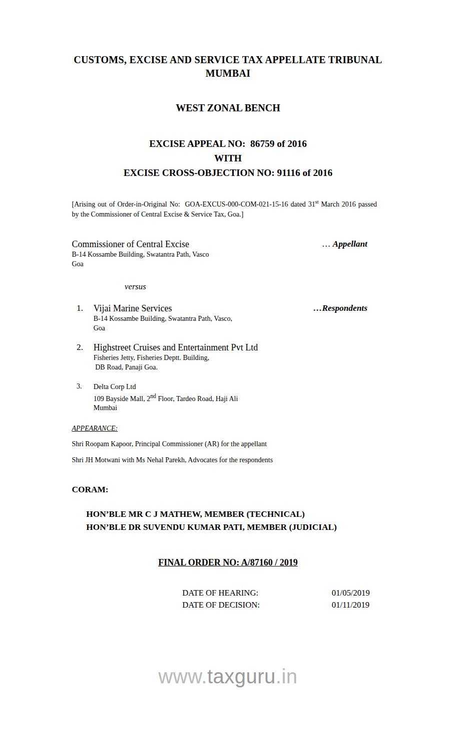CUSTOMS, EXCISE AND SERVICE TAX APPELLATE TRIBUNAL
MUMBAI
WEST ZONAL BENCH
EXCISE APPEAL NO: 86759 of 2016
WITH
EXCISE CROSS-OBJECTION NO: 91116 of 2016
[Arising out of Order-in-Original No: GOA-EXCUS-000-COM-021-15-16 dated 31st March 2016 passed by the Commissioner of Central Excise & Service Tax, Goa.]
Commissioner of Central Excise … Appellant
B-14 Kossambe Building, Swatantra Path, Vasco
Goa
versus
Vijai Marine Services …Respondents
B-14 Kossambe Building, Swatantra Path, Vasco,
Goa
Highstreet Cruises and Entertainment Pvt Ltd
Fisheries Jetty, Fisheries Deptt. Building,
DB Road, Panaji Goa.
Delta Corp Ltd
109 Bayside Mall, 2nd Floor, Tardeo Road, Haji Ali
Mumbai
APPEARANCE:
Shri Roopam Kapoor, Principal Commissioner (AR) for the appellant
Shri JH Motwani with Ms Nehal Parekh, Advocates for the respondents
CORAM:
HON’BLE MR C J MATHEW, MEMBER (TECHNICAL)
HON’BLE DR SUVENDU KUMAR PATI, MEMBER (JUDICIAL)
FINAL ORDER NO: A/87160 / 2019
| DATE OF HEARING: | 01/05/2019 |
| DATE OF DECISION: | 01/11/2019 |
www. taxguru. in